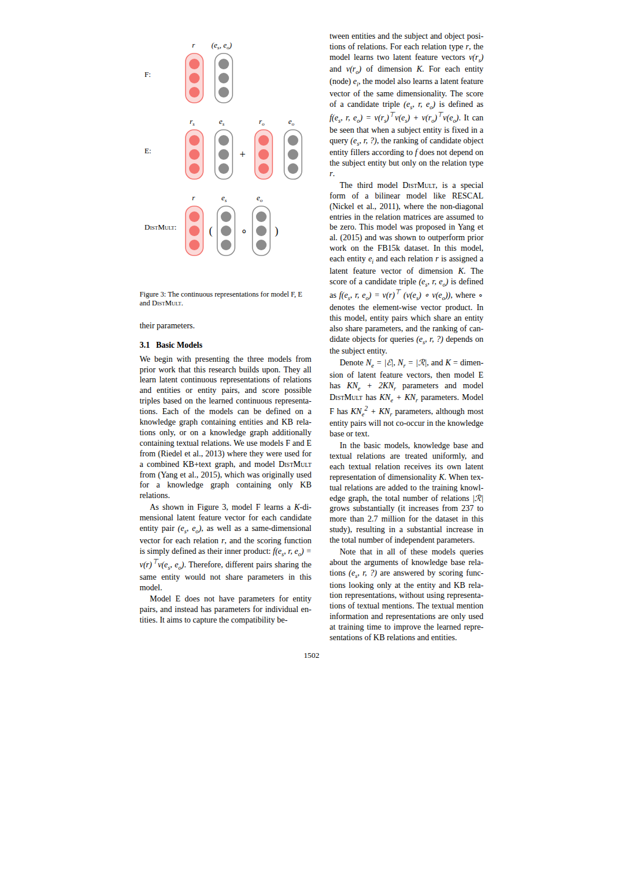F: r (es, eo) E: rs es + ro eo DistMult: r ( es ∘ eo )
Figure 3: The continuous representations for model F, E and DistMult.
their parameters.
3.1 Basic Models
We begin with presenting the three models from prior work that this research builds upon. They all learn latent continuous representations of relations and entities or entity pairs, and score possible triples based on the learned continuous representations. Each of the models can be defined on a knowledge graph containing entities and KB relations only, or on a knowledge graph additionally containing textual relations. We use models F and E from (Riedel et al., 2013) where they were used for a combined KB+text graph, and model DistMult from (Yang et al., 2015), which was originally used for a knowledge graph containing only KB relations.
As shown in Figure 3, model F learns a K-dimensional latent feature vector for each candidate entity pair (es, eo), as well as a same-dimensional vector for each relation r, and the scoring function is simply defined as their inner product: f(es, r, eo) = v(r)⊤v(es, eo). Therefore, different pairs sharing the same entity would not share parameters in this model.
Model E does not have parameters for entity pairs, and instead has parameters for individual entities. It aims to capture the compatibility be-
tween entities and the subject and object positions of relations. For each relation type r, the model learns two latent feature vectors v(rs) and v(ro) of dimension K. For each entity (node) ei, the model also learns a latent feature vector of the same dimensionality. The score of a candidate triple (es, r, eo) is defined as f(es, r, eo) = v(rs)⊤v(es) + v(ro)⊤v(eo). It can be seen that when a subject entity is fixed in a query (es, r, ?), the ranking of candidate object entity fillers according to f does not depend on the subject entity but only on the relation type r.
The third model DistMult, is a special form of a bilinear model like RESCAL (Nickel et al., 2011), where the non-diagonal entries in the relation matrices are assumed to be zero. This model was proposed in Yang et al. (2015) and was shown to outperform prior work on the FB15k dataset. In this model, each entity ei and each relation r is assigned a latent feature vector of dimension K. The score of a candidate triple (es, r, eo) is defined as f(es, r, eo) = v(r)⊤ (v(es) ∘ v(eo)), where ∘ denotes the element-wise vector product. In this model, entity pairs which share an entity also share parameters, and the ranking of candidate objects for queries (es, r, ?) depends on the subject entity.
Denote Ne = |ℰ|, Nr = |ℛ|, and K = dimension of latent feature vectors, then model E has KNe + 2KNr parameters and model DistMult has KNe + KNr parameters. Model F has KNe2 + KNr parameters, although most entity pairs will not co-occur in the knowledge base or text.
In the basic models, knowledge base and textual relations are treated uniformly, and each textual relation receives its own latent representation of dimensionality K. When textual relations are added to the training knowledge graph, the total number of relations |ℛ| grows substantially (it increases from 237 to more than 2.7 million for the dataset in this study), resulting in a substantial increase in the total number of independent parameters.
Note that in all of these models queries about the arguments of knowledge base relations (es, r, ?) are answered by scoring functions looking only at the entity and KB relation representations, without using representations of textual mentions. The textual mention information and representations are only used at training time to improve the learned representations of KB relations and entities.
1502